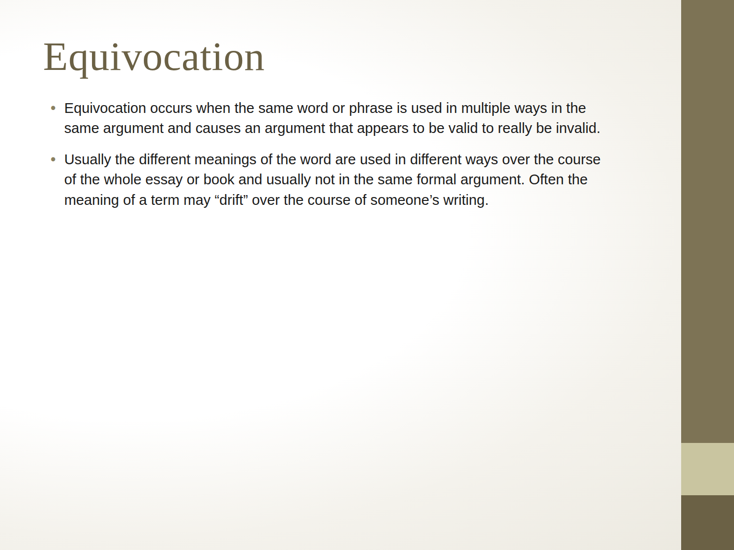Equivocation
Equivocation occurs when the same word or phrase is used in multiple ways in the same argument and causes an argument that appears to be valid to really be invalid.
Usually the different meanings of the word are used in different ways over the course of the whole essay or book and usually not in the same formal argument. Often the meaning of a term may “drift” over the course of someone’s writing.